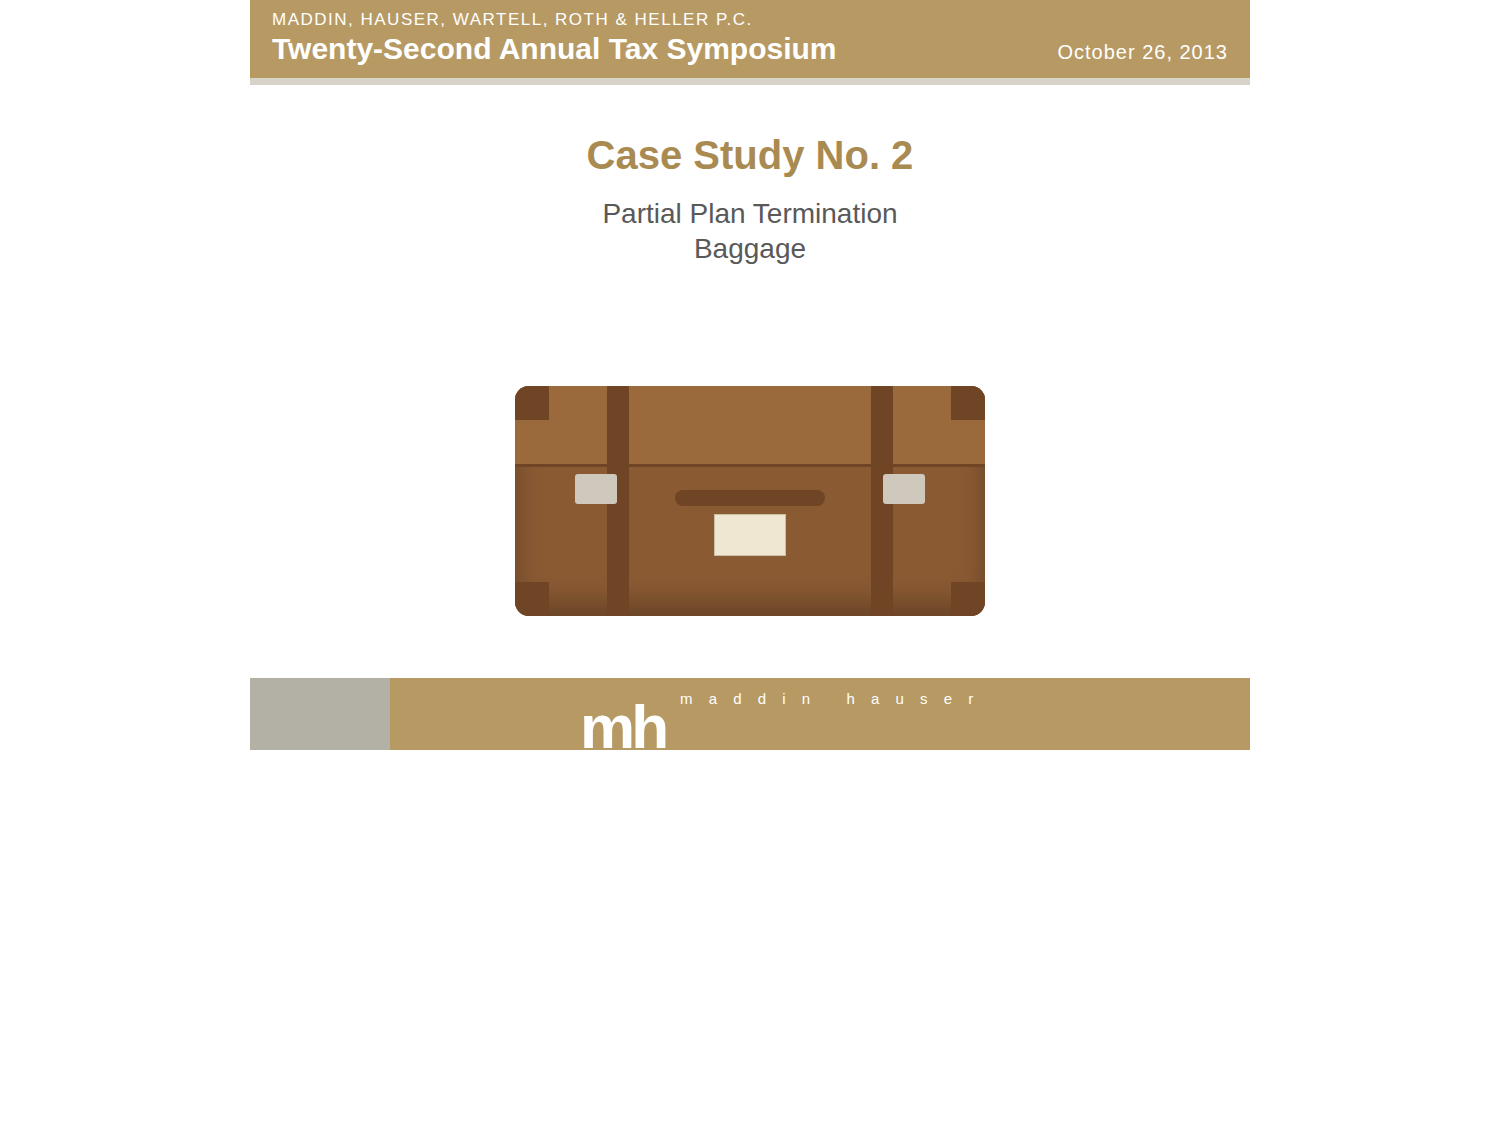MADDIN, HAUSER, WARTELL, ROTH & HELLER P.C.
Twenty-Second Annual Tax Symposium
October 26, 2013
Case Study No. 2
Partial Plan Termination
Baggage
m a d d i n h a u s e r mh